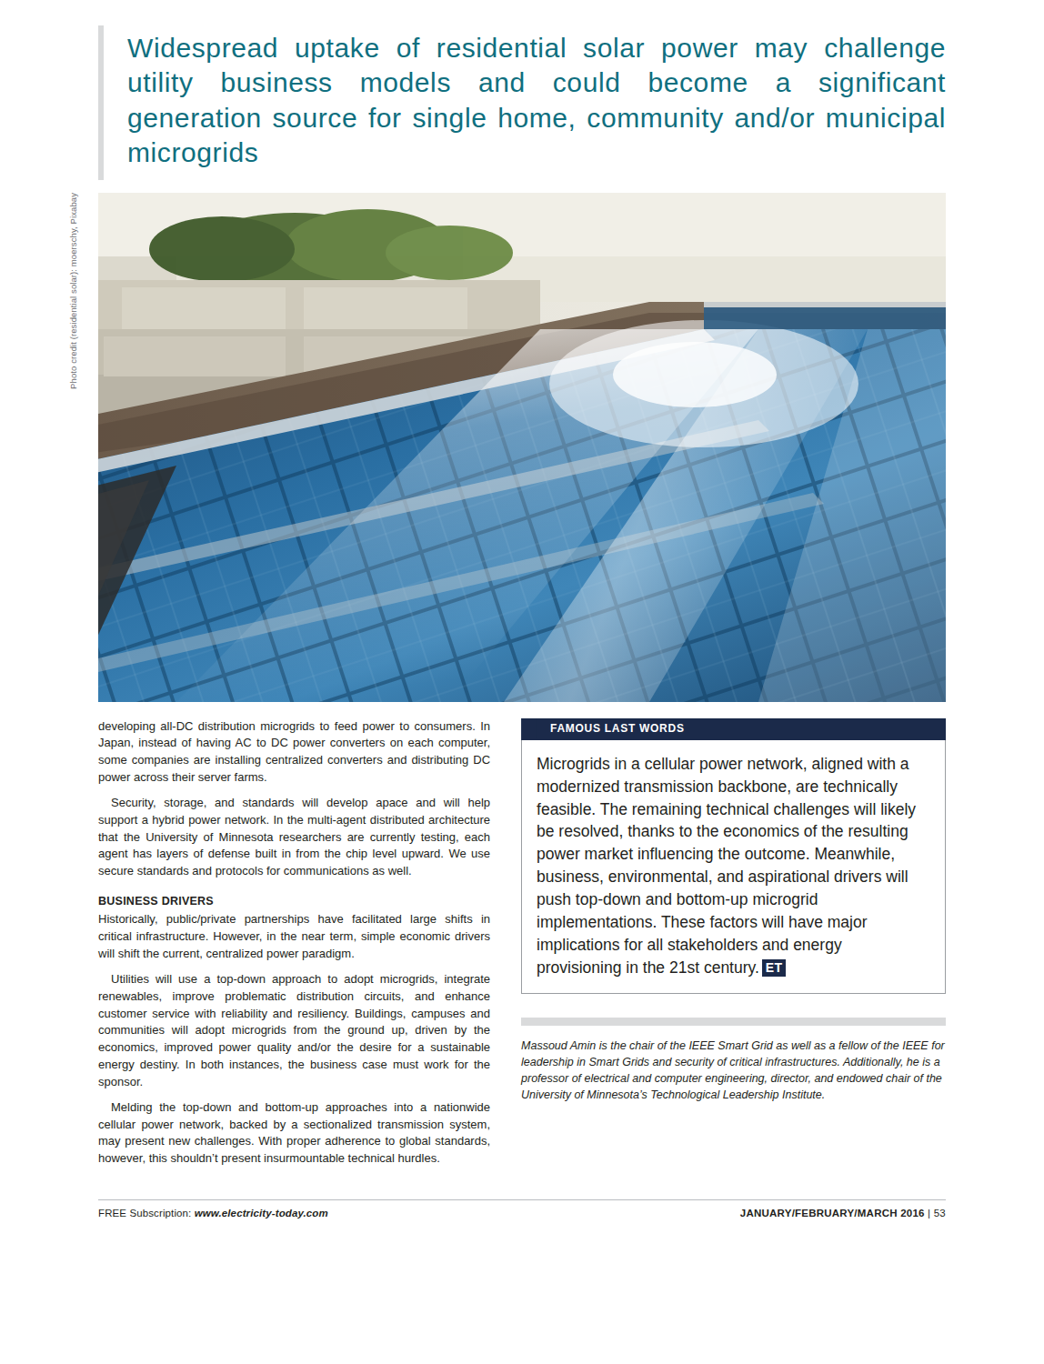Widespread uptake of residential solar power may challenge utility business models and could become a significant generation source for single home, community and/or municipal microgrids
Photo credit (residential solar): moerschy, Pixabay
developing all-DC distribution microgrids to feed power to consumers. In Japan, instead of having AC to DC power converters on each computer, some companies are installing centralized converters and distributing DC power across their server farms.
Security, storage, and standards will develop apace and will help support a hybrid power network. In the multi-agent distributed architecture that the University of Minnesota researchers are currently testing, each agent has layers of defense built in from the chip level upward. We use secure standards and protocols for communications as well.
Business Drivers
Historically, public/private partnerships have facilitated large shifts in critical infrastructure. However, in the near term, simple economic drivers will shift the current, centralized power paradigm.
Utilities will use a top-down approach to adopt microgrids, integrate renewables, improve problematic distribution circuits, and enhance customer service with reliability and resiliency. Buildings, campuses and communities will adopt microgrids from the ground up, driven by the economics, improved power quality and/or the desire for a sustainable energy destiny. In both instances, the business case must work for the sponsor.
Melding the top-down and bottom-up approaches into a nationwide cellular power network, backed by a sectionalized transmission system, may present new challenges. With proper adherence to global standards, however, this shouldn’t present insurmountable technical hurdles.
FAMOUS LAST WORDS
Microgrids in a cellular power network, aligned with a modernized transmission backbone, are technically feasible. The remaining technical challenges will likely be resolved, thanks to the economics of the resulting power market influencing the outcome. Meanwhile, business, environmental, and aspirational drivers will push top-down and bottom-up microgrid implementations. These factors will have major implications for all stakeholders and energy provisioning in the 21st century.ET
Massoud Amin is the chair of the IEEE Smart Grid as well as a fellow of the IEEE for leadership in Smart Grids and security of critical infrastructures. Additionally, he is a professor of electrical and computer engineering, director, and endowed chair of the University of Minnesota’s Technological Leadership Institute.
FREE Subscription: www.electricity-today.com
JANUARY/FEBRUARY/MARCH 2016 | 53